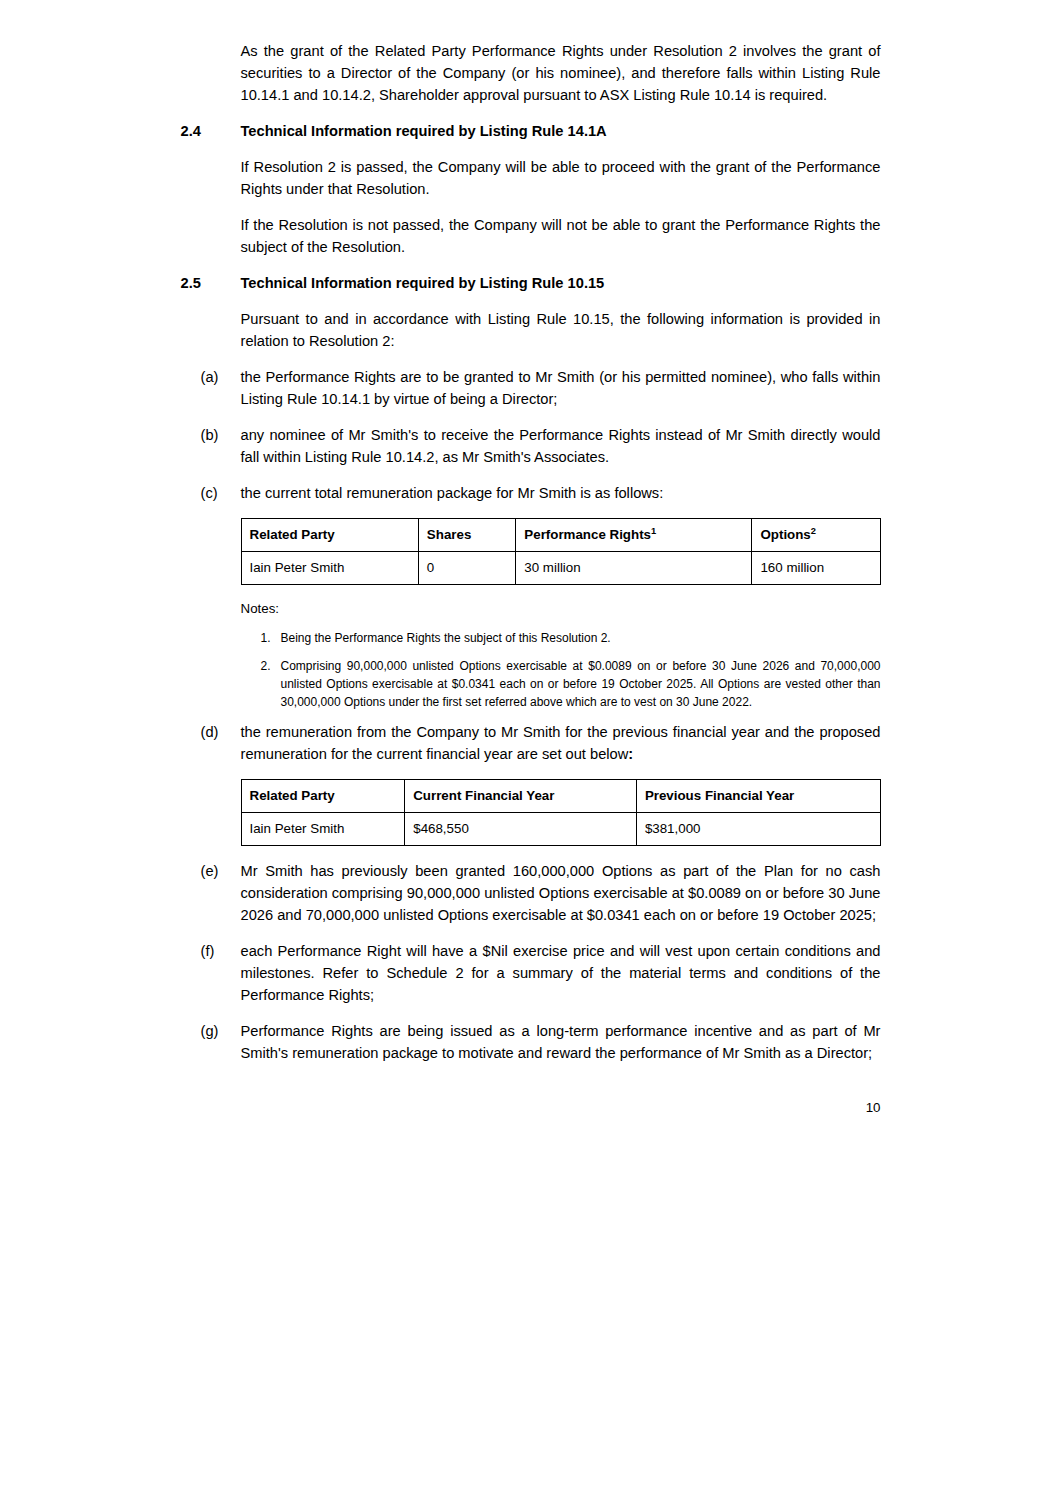As the grant of the Related Party Performance Rights under Resolution 2 involves the grant of securities to a Director of the Company (or his nominee), and therefore falls within Listing Rule 10.14.1 and 10.14.2, Shareholder approval pursuant to ASX Listing Rule 10.14 is required.
2.4
Technical Information required by Listing Rule 14.1A
If Resolution 2 is passed, the Company will be able to proceed with the grant of the Performance Rights under that Resolution.
If the Resolution is not passed, the Company will not be able to grant the Performance Rights the subject of the Resolution.
2.5
Technical Information required by Listing Rule 10.15
Pursuant to and in accordance with Listing Rule 10.15, the following information is provided in relation to Resolution 2:
(a)
the Performance Rights are to be granted to Mr Smith (or his permitted nominee), who falls within Listing Rule 10.14.1 by virtue of being a Director;
(b)
any nominee of Mr Smith's to receive the Performance Rights instead of Mr Smith directly would fall within Listing Rule 10.14.2, as Mr Smith's Associates.
(c)
the current total remuneration package for Mr Smith is as follows:
| Related Party | Shares | Performance Rights 1 | Options 2 |
| --- | --- | --- | --- |
| Iain Peter Smith | 0 | 30 million | 160 million |
Notes:
1.
Being the Performance Rights the subject of this Resolution 2.
2.
Comprising 90,000,000 unlisted Options exercisable at $0.0089 on or before 30 June 2026 and 70,000,000 unlisted Options exercisable at $0.0341 each on or before 19 October 2025. All Options are vested other than 30,000,000 Options under the first set referred above which are to vest on 30 June 2022.
(d)
the remuneration from the Company to Mr Smith for the previous financial year and the proposed remuneration for the current financial year are set out below:
| Related Party | Current Financial Year | Previous Financial Year |
| --- | --- | --- |
| Iain Peter Smith | $468,550 | $381,000 |
(e)
Mr Smith has previously been granted 160,000,000 Options as part of the Plan for no cash consideration comprising 90,000,000 unlisted Options exercisable at $0.0089 on or before 30 June 2026 and 70,000,000 unlisted Options exercisable at $0.0341 each on or before 19 October 2025;
(f)
each Performance Right will have a $Nil exercise price and will vest upon certain conditions and milestones. Refer to Schedule 2 for a summary of the material terms and conditions of the Performance Rights;
(g)
Performance Rights are being issued as a long-term performance incentive and as part of Mr Smith's remuneration package to motivate and reward the performance of Mr Smith as a Director;
10